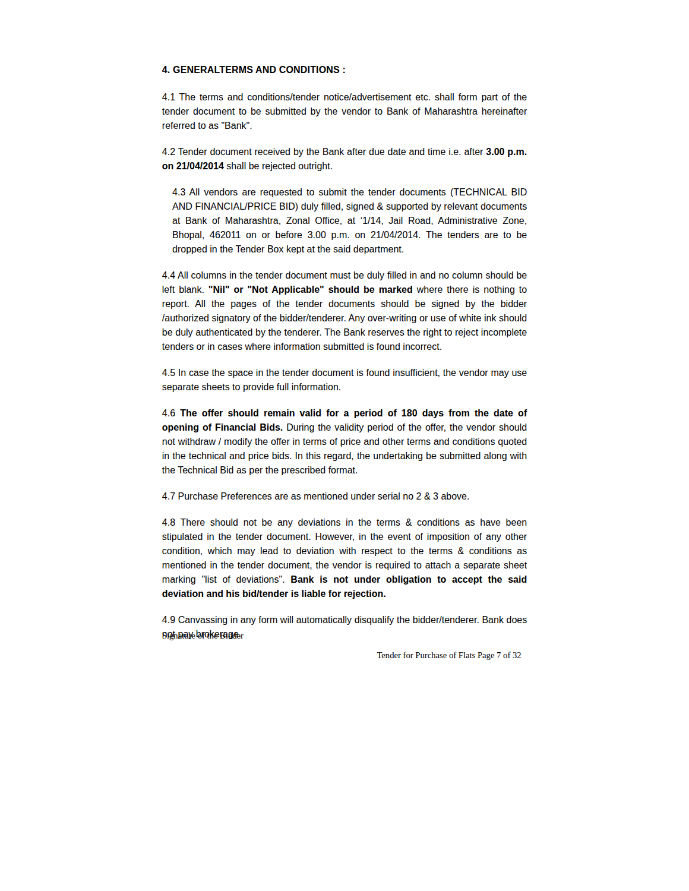4. GENERALTERMS AND CONDITIONS :
4.1 The terms and conditions/tender notice/advertisement etc. shall form part of the tender document to be submitted by the vendor to Bank of Maharashtra hereinafter referred to as "Bank".
4.2 Tender document received by the Bank after due date and time i.e. after 3.00 p.m. on 21/04/2014 shall be rejected outright.
4.3 All vendors are requested to submit the tender documents (TECHNICAL BID AND FINANCIAL/PRICE BID) duly filled, signed & supported by relevant documents at Bank of Maharashtra, Zonal Office, at ‘1/14, Jail Road, Administrative Zone, Bhopal, 462011 on or before 3.00 p.m. on 21/04/2014. The tenders are to be dropped in the Tender Box kept at the said department.
4.4 All columns in the tender document must be duly filled in and no column should be left blank. "Nil" or "Not Applicable" should be marked where there is nothing to report. All the pages of the tender documents should be signed by the bidder /authorized signatory of the bidder/tenderer. Any over-writing or use of white ink should be duly authenticated by the tenderer. The Bank reserves the right to reject incomplete tenders or in cases where information submitted is found incorrect.
4.5 In case the space in the tender document is found insufficient, the vendor may use separate sheets to provide full information.
4.6 The offer should remain valid for a period of 180 days from the date of opening of Financial Bids. During the validity period of the offer, the vendor should not withdraw / modify the offer in terms of price and other terms and conditions quoted in the technical and price bids. In this regard, the undertaking be submitted along with the Technical Bid as per the prescribed format.
4.7 Purchase Preferences are as mentioned under serial no 2 & 3 above.
4.8 There should not be any deviations in the terms & conditions as have been stipulated in the tender document. However, in the event of imposition of any other condition, which may lead to deviation with respect to the terms & conditions as mentioned in the tender document, the vendor is required to attach a separate sheet marking "list of deviations". Bank is not under obligation to accept the said deviation and his bid/tender is liable for rejection.
4.9 Canvassing in any form will automatically disqualify the bidder/tenderer. Bank does not pay brokerage.
Signature of the Bidder
Tender for Purchase of Flats Page 7 of 32